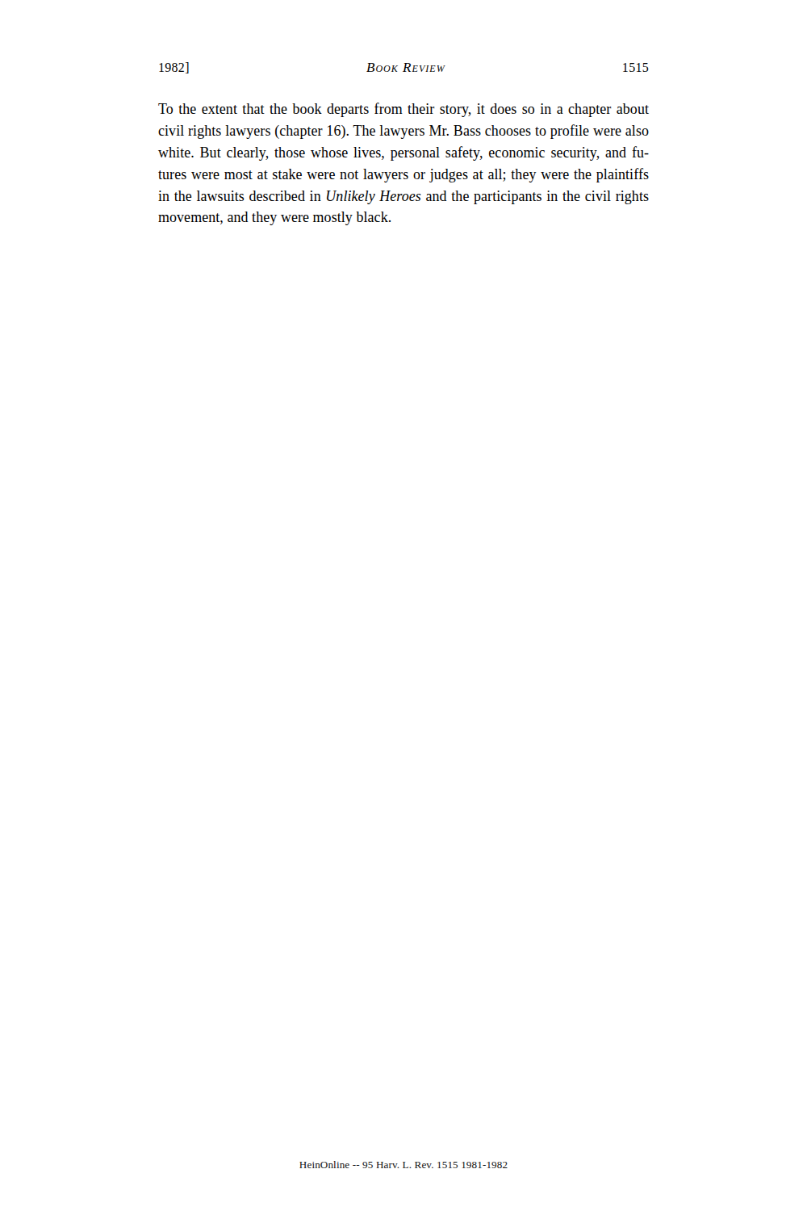1982] Book Review 1515
To the extent that the book departs from their story, it does so in a chapter about civil rights lawyers (chapter 16). The lawyers Mr. Bass chooses to profile were also white. But clearly, those whose lives, personal safety, economic security, and futures were most at stake were not lawyers or judges at all; they were the plaintiffs in the lawsuits described in Unlikely Heroes and the participants in the civil rights movement, and they were mostly black.
HeinOnline -- 95 Harv. L. Rev. 1515 1981-1982